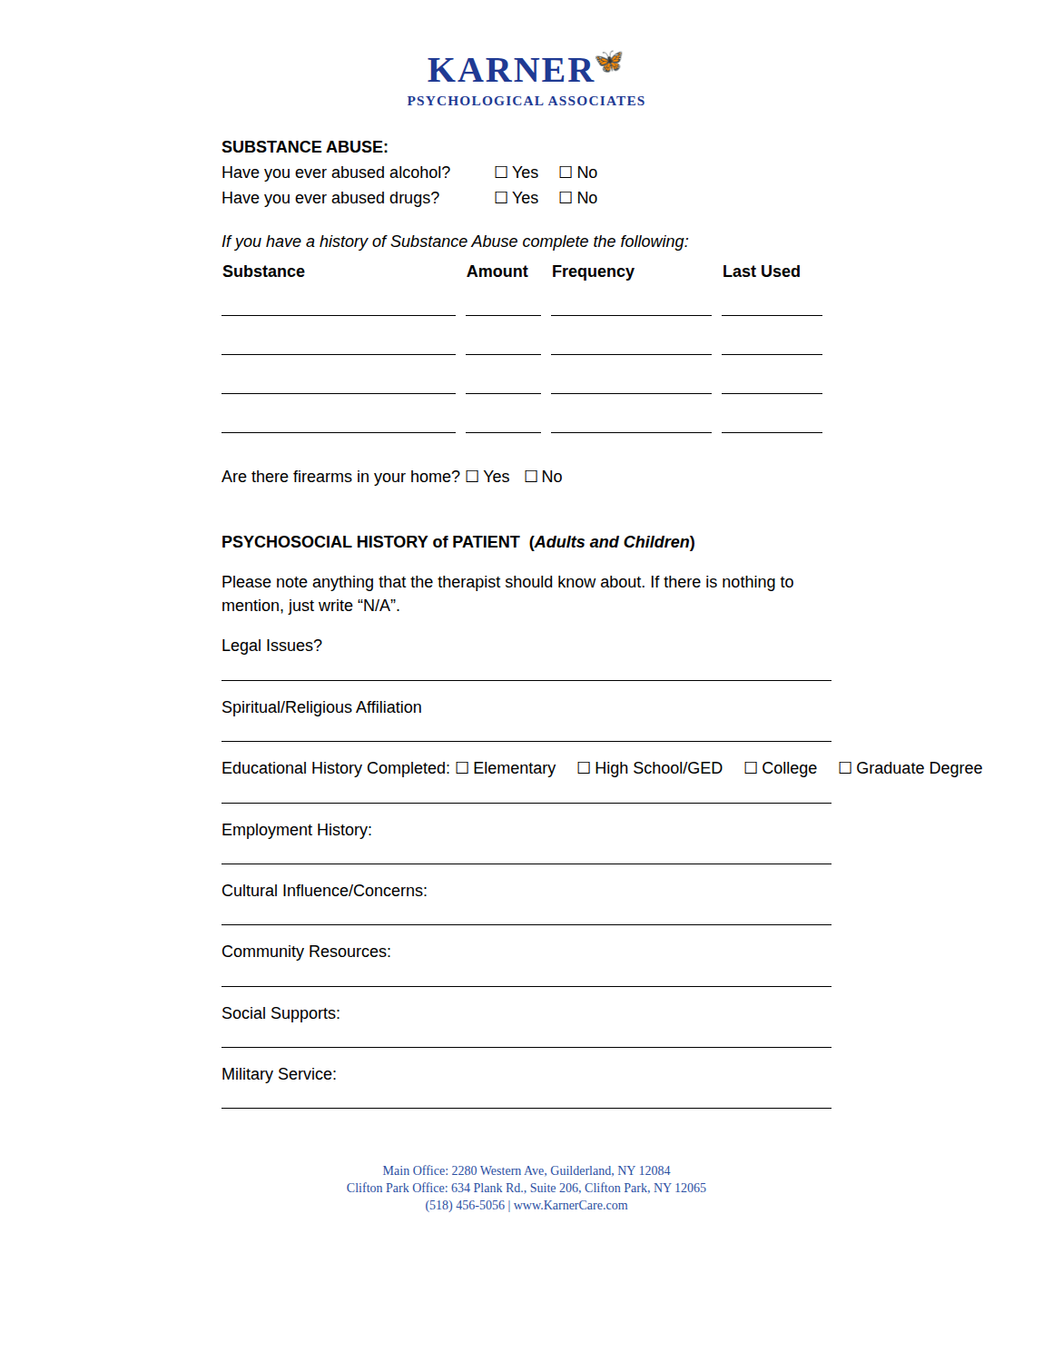KARNER🦋
PSYCHOLOGICAL ASSOCIATES
SUBSTANCE ABUSE
:
Have you ever abused alcohol?☐Yes☐No
Have you ever abused drugs?☐Yes☐No
If you have a history of Substance Abuse complete the following:
| Substance | Amount | Frequency | Last Used |
| --- | --- | --- | --- |
Are there firearms in your home? ☐Yes ☐No
PSYCHOSOCIAL HISTORY of PATIENT (Adults and Children)
Please note anything that the therapist should know about. If there is nothing to mention, just write “N/A”.
Legal Issues?
Spiritual/Religious Affiliation
Educational History Completed: ☐Elementary ☐High School/GED ☐College ☐Graduate Degree
Employment History:
Cultural Influence/Concerns:
Community Resources:
Social Supports:
Military Service:
Main Office: 2280 Western Ave, Guilderland, NY 12084
Clifton Park Office: 634 Plank Rd., Suite 206, Clifton Park, NY 12065
(518) 456-5056 | www.KarnerCare.com